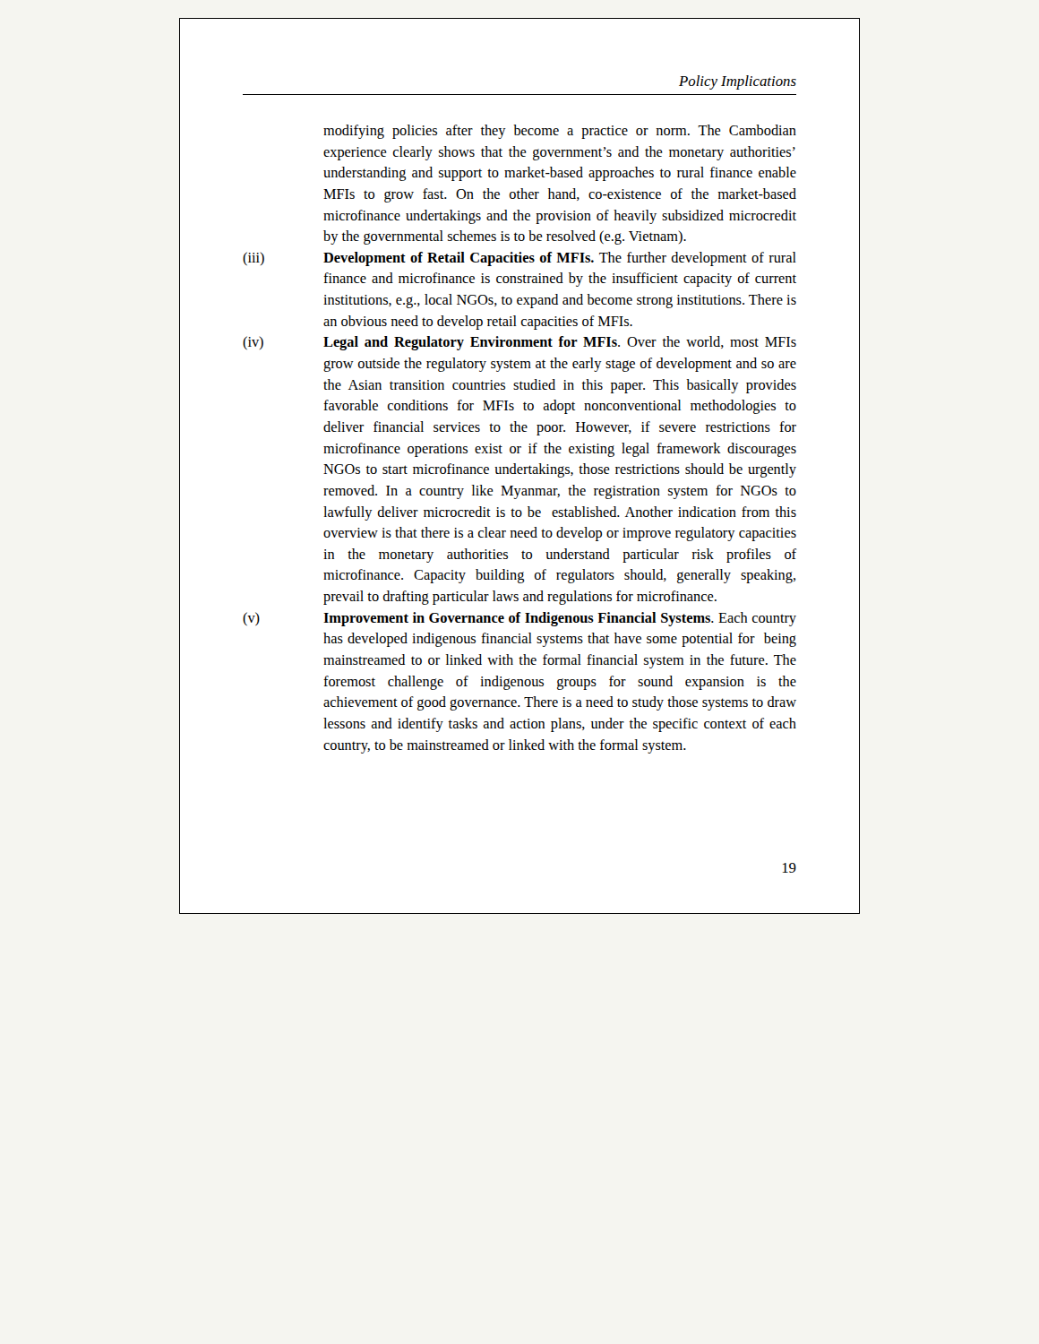Policy Implications
modifying policies after they become a practice or norm. The Cambodian experience clearly shows that the government’s and the monetary authorities’ understanding and support to market-based approaches to rural finance enable MFIs to grow fast. On the other hand, co-existence of the market-based microfinance undertakings and the provision of heavily subsidized microcredit by the governmental schemes is to be resolved (e.g. Vietnam).
(iii) Development of Retail Capacities of MFIs. The further development of rural finance and microfinance is constrained by the insufficient capacity of current institutions, e.g., local NGOs, to expand and become strong institutions. There is an obvious need to develop retail capacities of MFIs.
(iv) Legal and Regulatory Environment for MFIs. Over the world, most MFIs grow outside the regulatory system at the early stage of development and so are the Asian transition countries studied in this paper. This basically provides favorable conditions for MFIs to adopt nonconventional methodologies to deliver financial services to the poor. However, if severe restrictions for microfinance operations exist or if the existing legal framework discourages NGOs to start microfinance undertakings, those restrictions should be urgently removed. In a country like Myanmar, the registration system for NGOs to lawfully deliver microcredit is to be established. Another indication from this overview is that there is a clear need to develop or improve regulatory capacities in the monetary authorities to understand particular risk profiles of microfinance. Capacity building of regulators should, generally speaking, prevail to drafting particular laws and regulations for microfinance.
(v) Improvement in Governance of Indigenous Financial Systems. Each country has developed indigenous financial systems that have some potential for being mainstreamed to or linked with the formal financial system in the future. The foremost challenge of indigenous groups for sound expansion is the achievement of good governance. There is a need to study those systems to draw lessons and identify tasks and action plans, under the specific context of each country, to be mainstreamed or linked with the formal system.
19